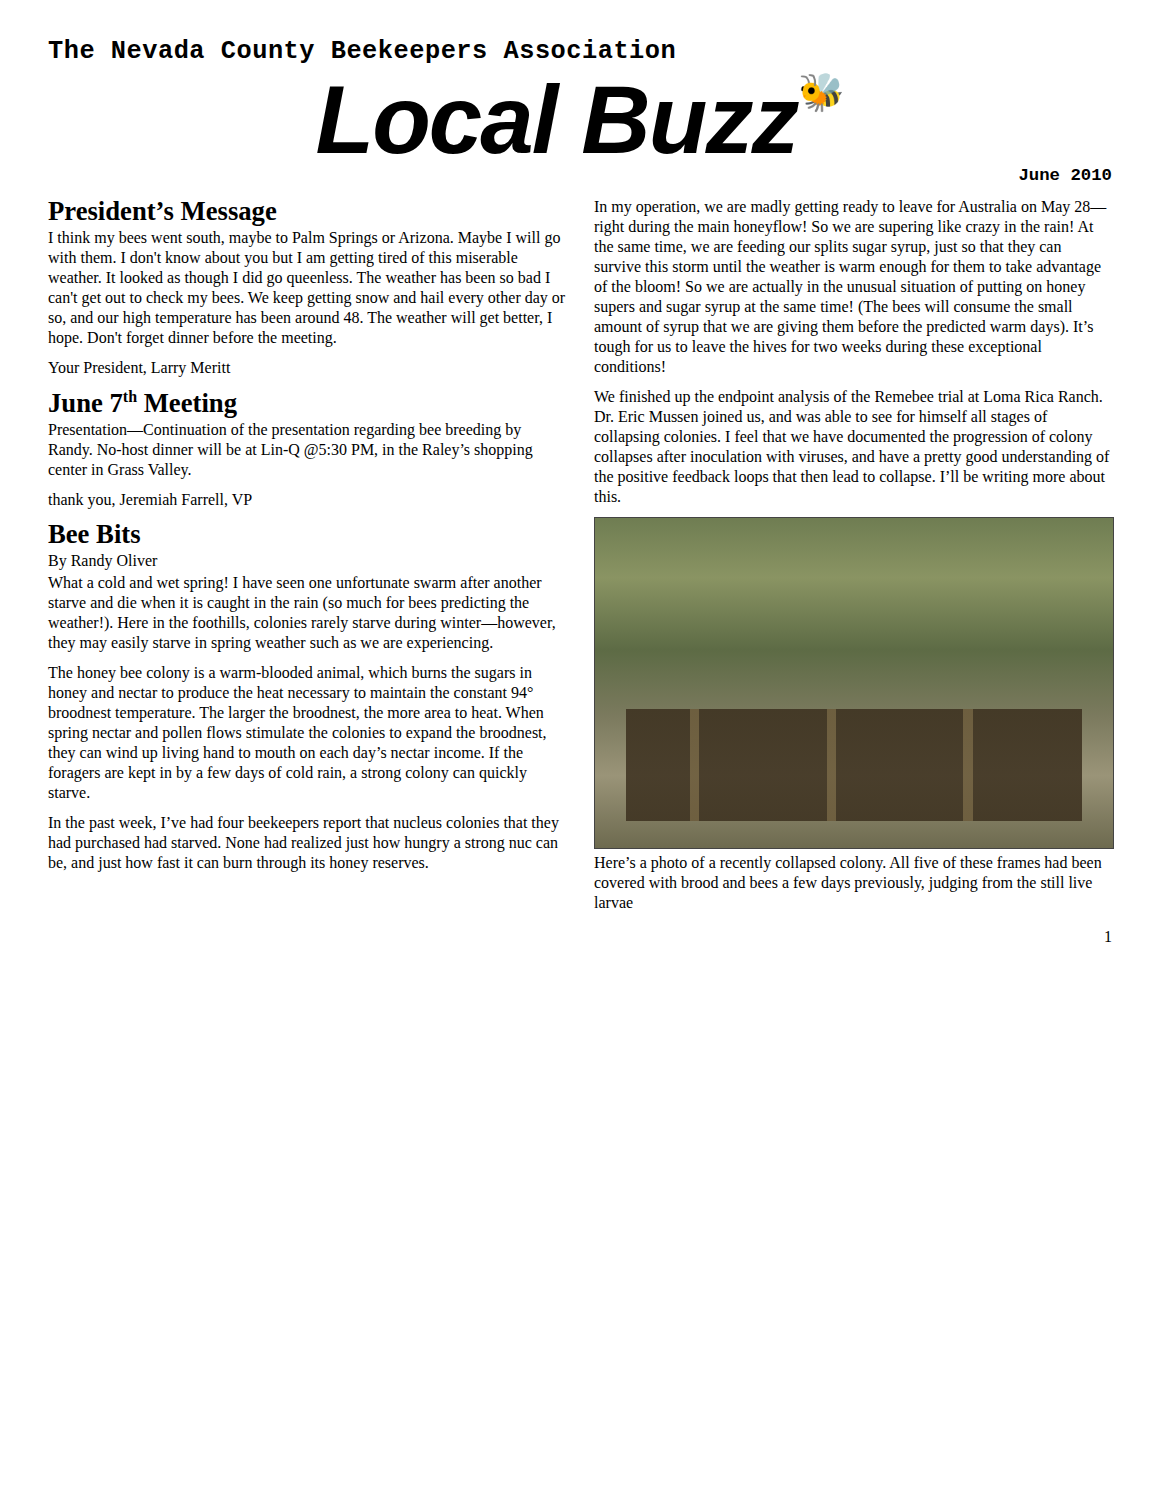The Nevada County Beekeepers Association
Local Buzz🐝
June 2010
President’s Message
I think my bees went south, maybe to Palm Springs or Arizona. Maybe I will go with them. I don't know about you but I am getting tired of this miserable weather. It looked as though I did go queenless. The weather has been so bad I can't get out to check my bees. We keep getting snow and hail every other day or so, and our high temperature has been around 48. The weather will get better, I hope. Don't forget dinner before the meeting.
Your President, Larry Meritt
June 7th Meeting
Presentation—Continuation of the presentation regarding bee breeding by Randy. No-host dinner will be at Lin-Q @5:30 PM, in the Raley’s shopping center in Grass Valley.
thank you, Jeremiah Farrell, VP
Bee Bits
By Randy Oliver
What a cold and wet spring! I have seen one unfortunate swarm after another starve and die when it is caught in the rain (so much for bees predicting the weather!). Here in the foothills, colonies rarely starve during winter—however, they may easily starve in spring weather such as we are experiencing.
The honey bee colony is a warm-blooded animal, which burns the sugars in honey and nectar to produce the heat necessary to maintain the constant 94° broodnest temperature. The larger the broodnest, the more area to heat. When spring nectar and pollen flows stimulate the colonies to expand the broodnest, they can wind up living hand to mouth on each day’s nectar income. If the foragers are kept in by a few days of cold rain, a strong colony can quickly starve.
In the past week, I’ve had four beekeepers report that nucleus colonies that they had purchased had starved. None had realized just how hungry a strong nuc can be, and just how fast it can burn through its honey reserves.
In my operation, we are madly getting ready to leave for Australia on May 28—right during the main honeyflow! So we are supering like crazy in the rain! At the same time, we are feeding our splits sugar syrup, just so that they can survive this storm until the weather is warm enough for them to take advantage of the bloom! So we are actually in the unusual situation of putting on honey supers and sugar syrup at the same time! (The bees will consume the small amount of syrup that we are giving them before the predicted warm days). It’s tough for us to leave the hives for two weeks during these exceptional conditions!
We finished up the endpoint analysis of the Remebee trial at Loma Rica Ranch. Dr. Eric Mussen joined us, and was able to see for himself all stages of collapsing colonies. I feel that we have documented the progression of colony collapses after inoculation with viruses, and have a pretty good understanding of the positive feedback loops that then lead to collapse. I’ll be writing more about this.
Here’s a photo of a recently collapsed colony. All five of these frames had been covered with brood and bees a few days previously, judging from the still live larvae
1